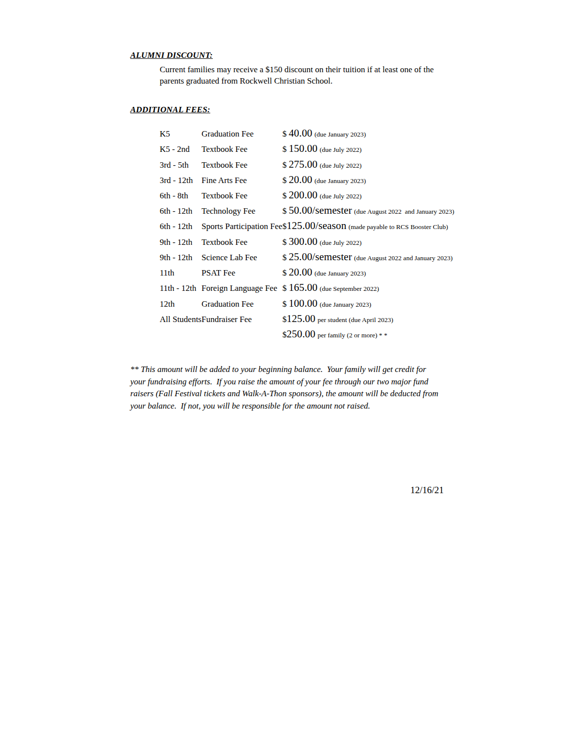ALUMNI DISCOUNT:
Current families may receive a $150 discount on their tuition if at least one of the parents graduated from Rockwell Christian School.
ADDITIONAL FEES:
| K5 | Graduation Fee | $ 40.00 (due January 2023) |
| K5 - 2nd | Textbook Fee | $ 150.00 (due July 2022) |
| 3rd - 5th | Textbook Fee | $ 275.00 (due July 2022) |
| 3rd - 12th | Fine Arts Fee | $ 20.00 (due January 2023) |
| 6th - 8th | Textbook Fee | $ 200.00 (due July 2022) |
| 6th - 12th | Technology Fee | $ 50.00/semester (due August 2022 and January 2023) |
| 6th - 12th | Sports Participation Fee | $ 125.00/season (made payable to RCS Booster Club) |
| 9th - 12th | Textbook Fee | $ 300.00 (due July 2022) |
| 9th - 12th | Science Lab Fee | $ 25.00/semester (due August 2022 and January 2023) |
| 11th | PSAT Fee | $ 20.00 (due January 2023) |
| 11th - 12th | Foreign Language Fee | $ 165.00 (due September 2022) |
| 12th | Graduation Fee | $ 100.00 (due January 2023) |
| All Students | Fundraiser Fee | $ 125.00 per student (due April 2023) |
| | | $ 250.00 per family (2 or more) * * |
** This amount will be added to your beginning balance. Your family will get credit for your fundraising efforts. If you raise the amount of your fee through our two major fund raisers (Fall Festival tickets and Walk-A-Thon sponsors), the amount will be deducted from your balance. If not, you will be responsible for the amount not raised.
12/16/21